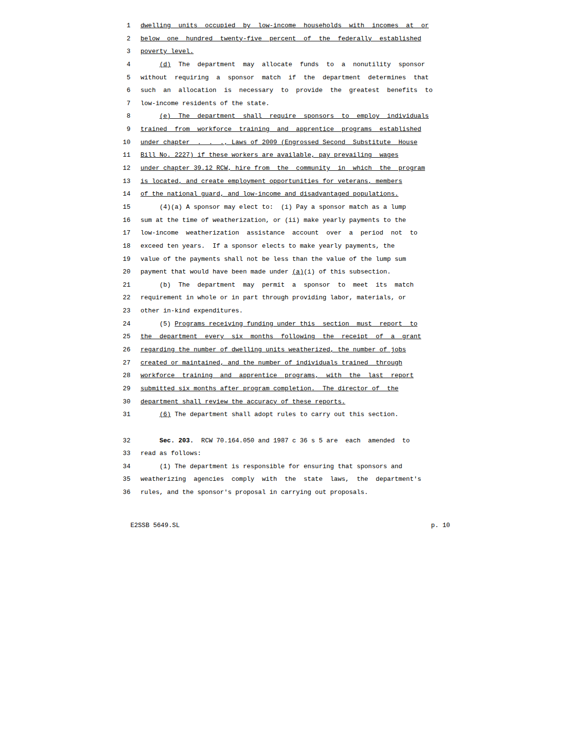1 dwelling units occupied by low-income households with incomes at or
2 below one hundred twenty-five percent of the federally established
3 poverty level.
4 (d) The department may allocate funds to a nonutility sponsor
5 without requiring a sponsor match if the department determines that
6 such an allocation is necessary to provide the greatest benefits to
7 low-income residents of the state.
8 (e) The department shall require sponsors to employ individuals
9 trained from workforce training and apprentice programs established
10 under chapter . . ., Laws of 2009 (Engrossed Second Substitute House
11 Bill No. 2227) if these workers are available, pay prevailing wages
12 under chapter 39.12 RCW, hire from the community in which the program
13 is located, and create employment opportunities for veterans, members
14 of the national guard, and low-income and disadvantaged populations.
15 (4)(a) A sponsor may elect to: (i) Pay a sponsor match as a lump
16 sum at the time of weatherization, or (ii) make yearly payments to the
17 low-income weatherization assistance account over a period not to
18 exceed ten years. If a sponsor elects to make yearly payments, the
19 value of the payments shall not be less than the value of the lump sum
20 payment that would have been made under (a)(i) of this subsection.
21 (b) The department may permit a sponsor to meet its match
22 requirement in whole or in part through providing labor, materials, or
23 other in-kind expenditures.
24 (5) Programs receiving funding under this section must report to
25 the department every six months following the receipt of a grant
26 regarding the number of dwelling units weatherized, the number of jobs
27 created or maintained, and the number of individuals trained through
28 workforce training and apprentice programs, with the last report
29 submitted six months after program completion. The director of the
30 department shall review the accuracy of these reports.
31 (6) The department shall adopt rules to carry out this section.
32 Sec. 203. RCW 70.164.050 and 1987 c 36 s 5 are each amended to
33 read as follows:
34 (1) The department is responsible for ensuring that sponsors and
35 weatherizing agencies comply with the state laws, the department's
36 rules, and the sponsor's proposal in carrying out proposals.
E2SSB 5649.SL p. 10